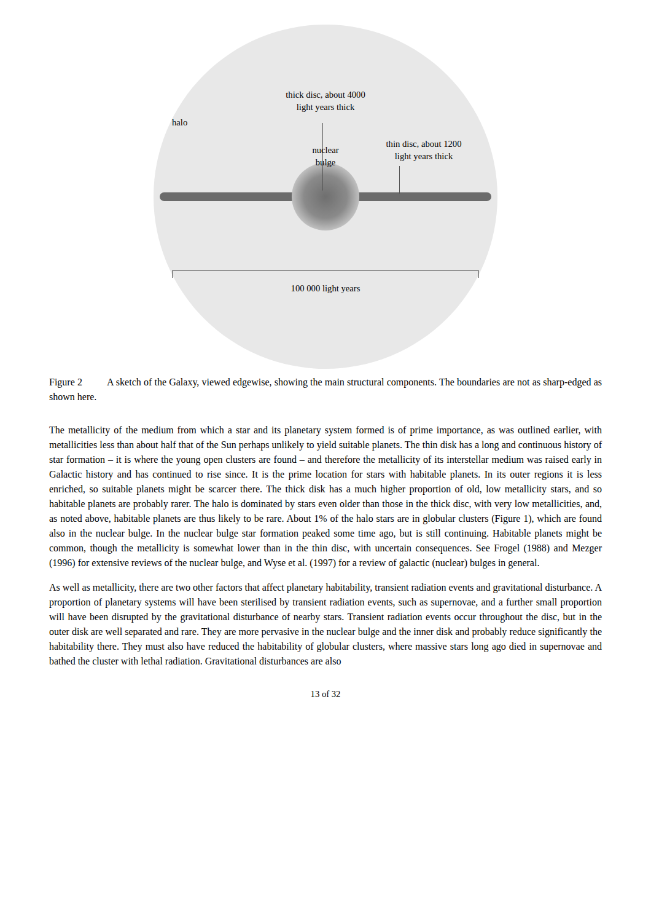halo
thick disc, about 4000
light years thick
thin disc, about 1200
light years thick
nuclear
bulge
100 000 light years
Figure 2 A sketch of the Galaxy, viewed edgewise, showing the main structural components. The boundaries are not as sharp-edged as shown here.
The metallicity of the medium from which a star and its planetary system formed is of prime importance, as was outlined earlier, with metallicities less than about half that of the Sun perhaps unlikely to yield suitable planets. The thin disk has a long and continuous history of star formation – it is where the young open clusters are found – and therefore the metallicity of its interstellar medium was raised early in Galactic history and has continued to rise since. It is the prime location for stars with habitable planets. In its outer regions it is less enriched, so suitable planets might be scarcer there. The thick disk has a much higher proportion of old, low metallicity stars, and so habitable planets are probably rarer. The halo is dominated by stars even older than those in the thick disc, with very low metallicities, and, as noted above, habitable planets are thus likely to be rare. About 1% of the halo stars are in globular clusters (Figure 1), which are found also in the nuclear bulge. In the nuclear bulge star formation peaked some time ago, but is still continuing. Habitable planets might be common, though the metallicity is somewhat lower than in the thin disc, with uncertain consequences. See Frogel (1988) and Mezger (1996) for extensive reviews of the nuclear bulge, and Wyse et al. (1997) for a review of galactic (nuclear) bulges in general.
As well as metallicity, there are two other factors that affect planetary habitability, transient radiation events and gravitational disturbance. A proportion of planetary systems will have been sterilised by transient radiation events, such as supernovae, and a further small proportion will have been disrupted by the gravitational disturbance of nearby stars. Transient radiation events occur throughout the disc, but in the outer disk are well separated and rare. They are more pervasive in the nuclear bulge and the inner disk and probably reduce significantly the habitability there. They must also have reduced the habitability of globular clusters, where massive stars long ago died in supernovae and bathed the cluster with lethal radiation. Gravitational disturbances are also
13 of 32